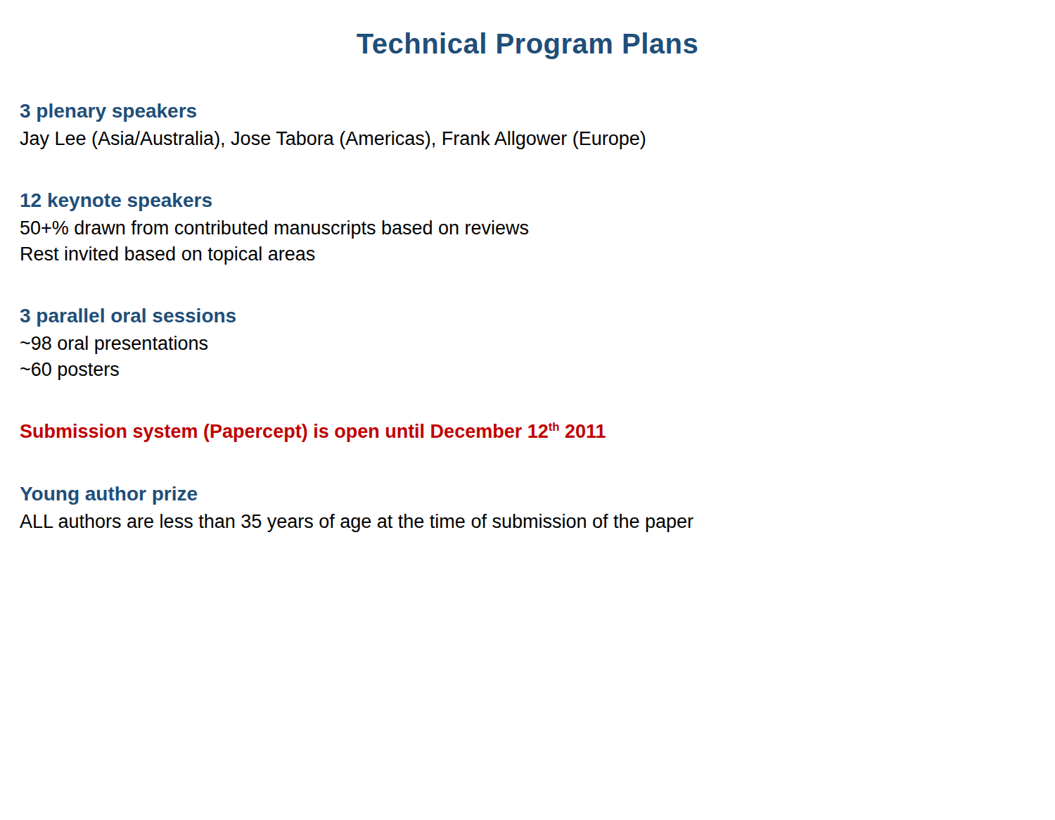Technical Program Plans
3 plenary speakers
Jay Lee (Asia/Australia), Jose Tabora (Americas), Frank Allgower (Europe)
12 keynote speakers
50+% drawn from contributed manuscripts based on reviews
Rest invited based on topical areas
3 parallel oral sessions
~98 oral presentations
~60 posters
Submission system (Papercept) is open until December 12th 2011
Young author prize
ALL authors are less than 35 years of age at the time of submission of the paper